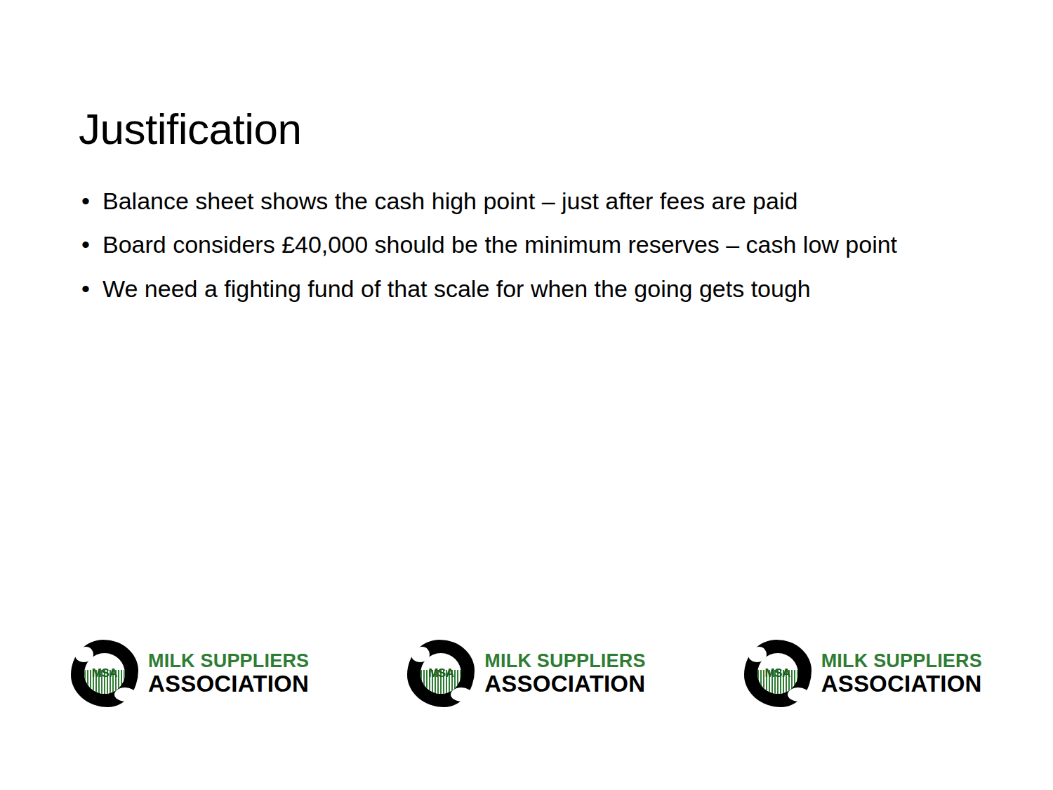Justification
Balance sheet shows the cash high point – just after fees are paid
Board considers £40,000 should be the minimum reserves – cash low point
We need a fighting fund of that scale for when the going gets tough
MSA
MILK SUPPLIERS
ASSOCIATION
MSA
MILK SUPPLIERS
ASSOCIATION
MSA
MILK SUPPLIERS
ASSOCIATION